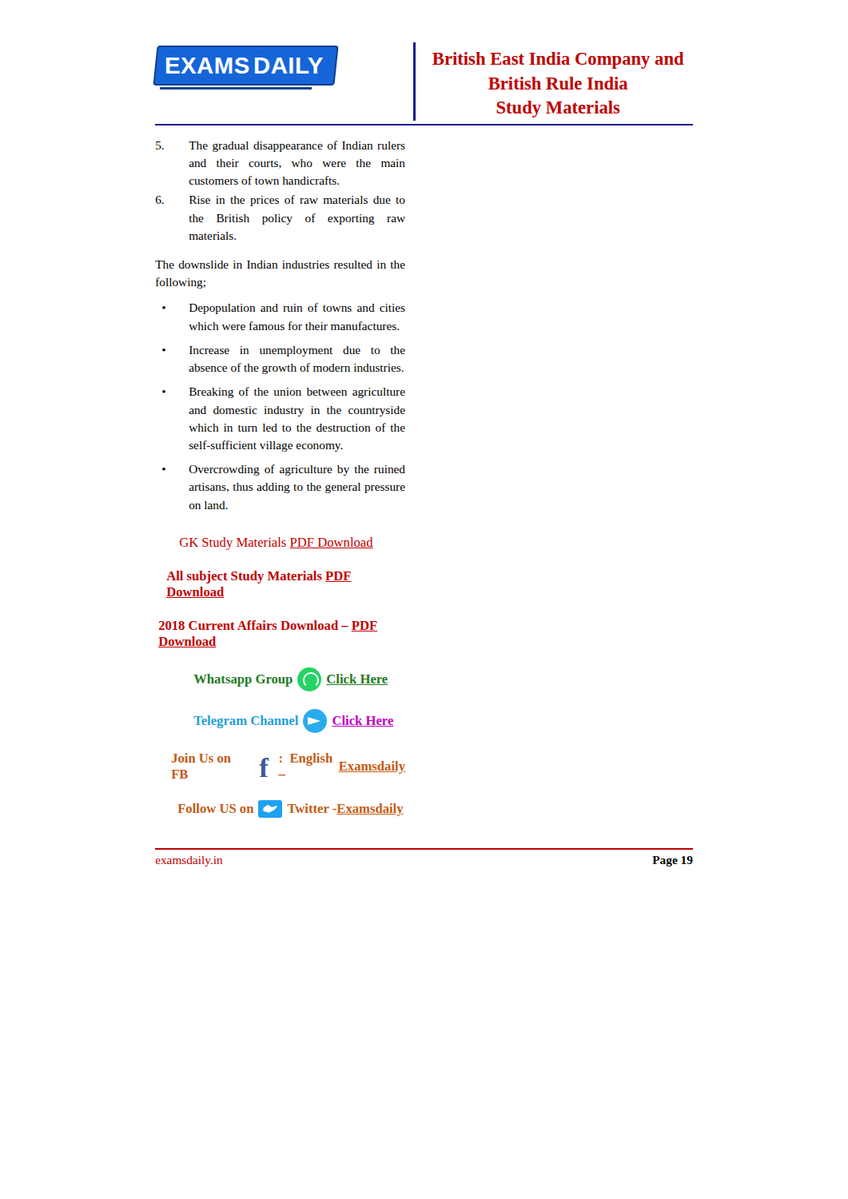EXAMS DAILY
British East India Company and
British Rule India
Study Materials
5. The gradual disappearance of Indian rulers and their courts, who were the main customers of town handicrafts.
6. Rise in the prices of raw materials due to the British policy of exporting raw materials.
The downslide in Indian industries resulted in the following;
•Depopulation and ruin of towns and cities which were famous for their manufactures.
•Increase in unemployment due to the absence of the growth of modern industries.
•Breaking of the union between agriculture and domestic industry in the countryside which in turn led to the destruction of the self-sufficient village economy.
•Overcrowding of agriculture by the ruined artisans, thus adding to the general pressure on land.
GK Study Materials PDF Download
All subject Study Materials PDF Download
2018 Current Affairs Download – PDF Download
Whatsapp Group Click Here
Telegram Channel Click Here
Join Us on FB : English – Examsdaily
Follow US on Twitter - Examsdaily
examsdaily.in
Page 19